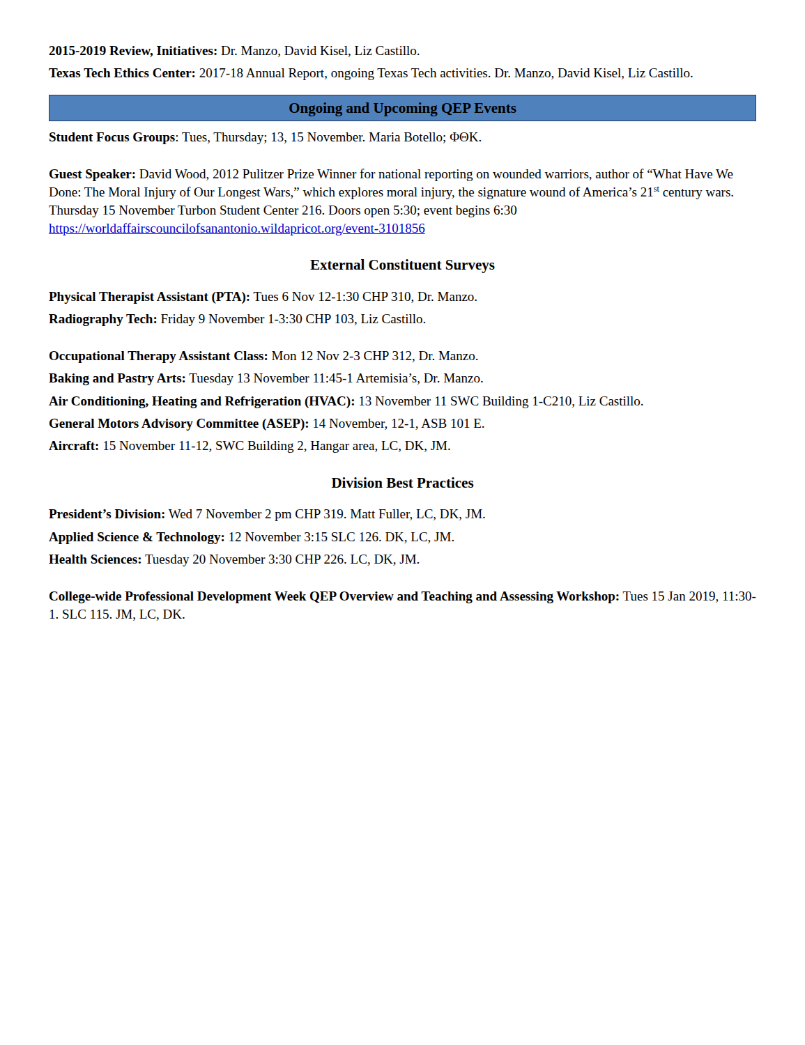2015-2019 Review, Initiatives: Dr. Manzo, David Kisel, Liz Castillo.
Texas Tech Ethics Center: 2017-18 Annual Report, ongoing Texas Tech activities. Dr. Manzo, David Kisel, Liz Castillo.
Ongoing and Upcoming QEP Events
Student Focus Groups: Tues, Thursday; 13, 15 November. Maria Botello; ΦΘK.
Guest Speaker: David Wood, 2012 Pulitzer Prize Winner for national reporting on wounded warriors, author of “What Have We Done: The Moral Injury of Our Longest Wars,” which explores moral injury, the signature wound of America’s 21st century wars. Thursday 15 November Turbon Student Center 216. Doors open 5:30; event begins 6:30 https://worldaffairscouncilofsanantonio.wildapricot.org/event-3101856
External Constituent Surveys
Physical Therapist Assistant (PTA): Tues 6 Nov 12-1:30 CHP 310, Dr. Manzo.
Radiography Tech: Friday 9 November 1-3:30 CHP 103, Liz Castillo.
Occupational Therapy Assistant Class: Mon 12 Nov 2-3 CHP 312, Dr. Manzo.
Baking and Pastry Arts: Tuesday 13 November 11:45-1 Artemisia’s, Dr. Manzo.
Air Conditioning, Heating and Refrigeration (HVAC): 13 November 11 SWC Building 1-C210, Liz Castillo.
General Motors Advisory Committee (ASEP): 14 November, 12-1, ASB 101 E.
Aircraft: 15 November 11-12, SWC Building 2, Hangar area, LC, DK, JM.
Division Best Practices
President’s Division: Wed 7 November 2 pm CHP 319. Matt Fuller, LC, DK, JM.
Applied Science & Technology: 12 November 3:15 SLC 126. DK, LC, JM.
Health Sciences: Tuesday 20 November 3:30 CHP 226. LC, DK, JM.
College-wide Professional Development Week QEP Overview and Teaching and Assessing Workshop: Tues 15 Jan 2019, 11:30-1. SLC 115. JM, LC, DK.